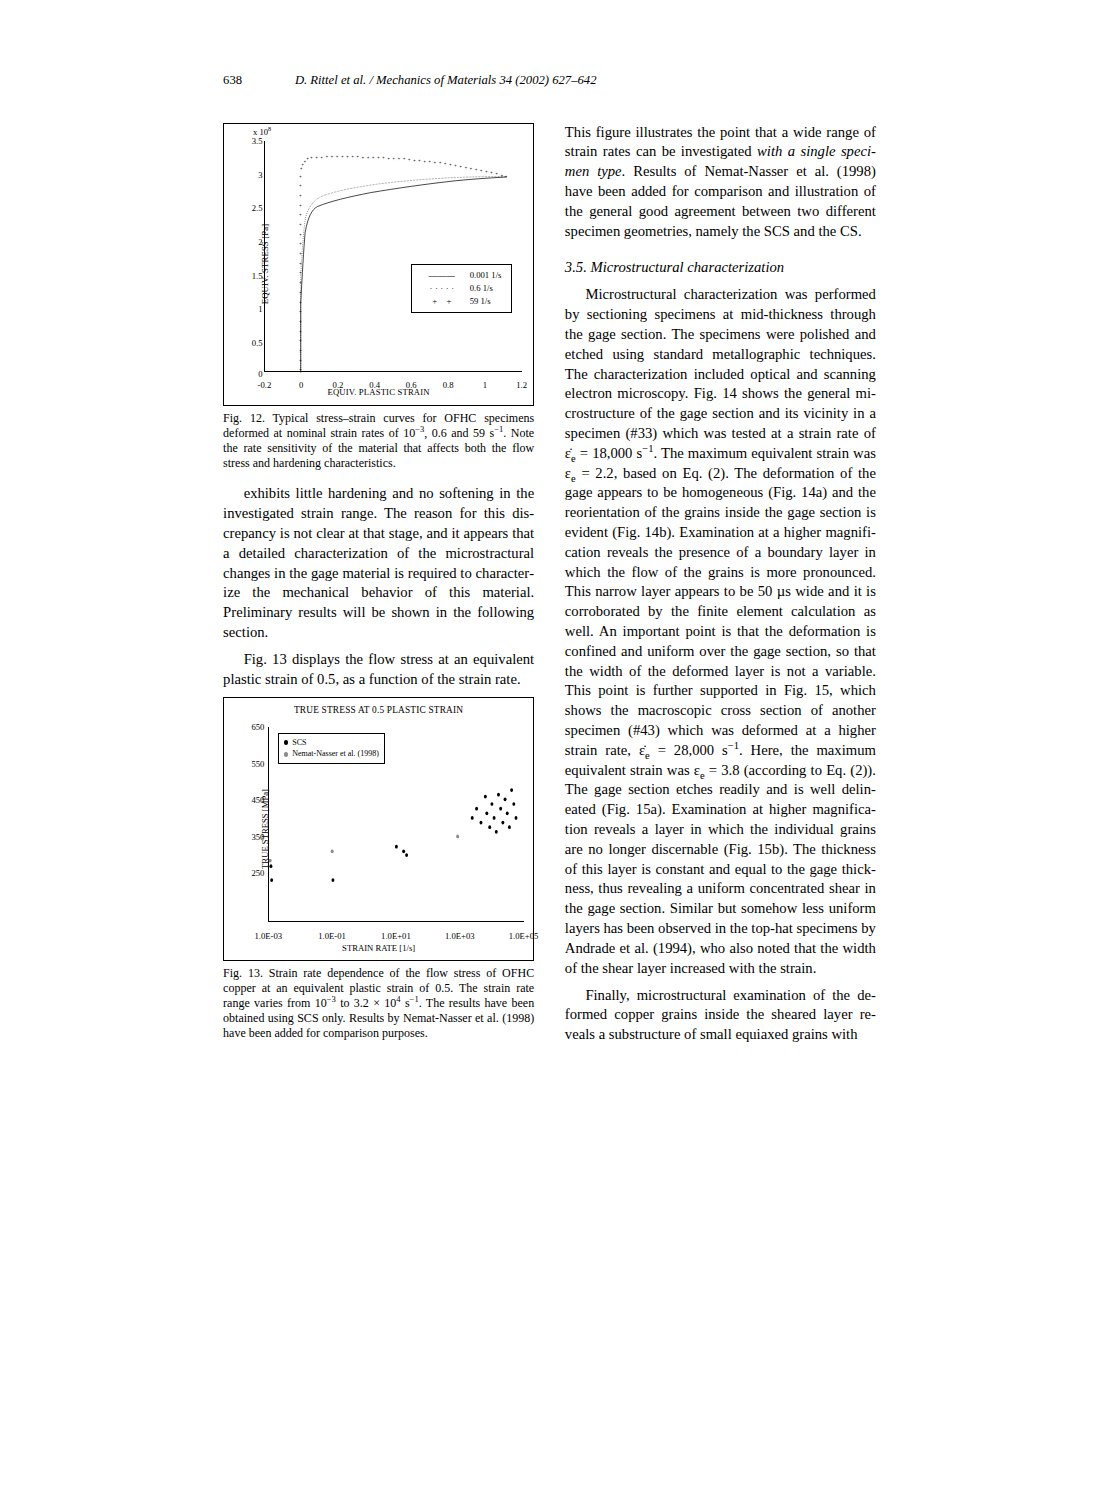638 D. Rittel et al. / Mechanics of Materials 34 (2002) 627–642
x 108
EQUIV. STRESS [Pa]
EQUIV. PLASTIC STRAIN
3.5
3
2.5
2
1.5
1
0.5
0
-0.2
0
0.2
0.4
0.6
0.8
1
1.2
+++ +++ +++ +++ +++ +++ +++ +++ + +++ +++ +++ +++ +++ +++ +++ +++ +++ +++ +++ +++ +++
| ——— | 0.001 1/s |
| · · · · · | 0.6 1/s |
| + + | 59 1/s |
Fig. 12. Typical stress–strain curves for OFHC specimens deformed at nominal strain rates of 10−3, 0.6 and 59 s−1. Note the rate sensitivity of the material that affects both the flow stress and hardening characteristics.
exhibits little hardening and no softening in the investigated strain range. The reason for this discrepancy is not clear at that stage, and it appears that a detailed characterization of the microstractural changes in the gage material is required to characterize the mechanical behavior of this material. Preliminary results will be shown in the following section.
Fig. 13 displays the flow stress at an equivalent plastic strain of 0.5, as a function of the strain rate.
TRUE STRESS AT 0.5 PLASTIC STRAIN
TRUE STRESS [MPa]
STRAIN RATE [1/s]
650
550
450
350
250
1.0E-03
1.0E-01
1.0E+01
1.0E+03
1.0E+05
SCS
Nemat-Nasser et al. (1998)
Fig. 13. Strain rate dependence of the flow stress of OFHC copper at an equivalent plastic strain of 0.5. The strain rate range varies from 10−3 to 3.2 × 104 s−1. The results have been obtained using SCS only. Results by Nemat-Nasser et al. (1998) have been added for comparison purposes.
This figure illustrates the point that a wide range of strain rates can be investigated with a single specimen type. Results of Nemat-Nasser et al. (1998) have been added for comparison and illustration of the general good agreement between two different specimen geometries, namely the SCS and the CS.
3.5. Microstructural characterization
Microstructural characterization was performed by sectioning specimens at mid-thickness through the gage section. The specimens were polished and etched using standard metallographic techniques. The characterization included optical and scanning electron microscopy. Fig. 14 shows the general microstructure of the gage section and its vicinity in a specimen (#33) which was tested at a strain rate of ε̇e = 18,000 s−1. The maximum equivalent strain was εe = 2.2, based on Eq. (2). The deformation of the gage appears to be homogeneous (Fig. 14a) and the reorientation of the grains inside the gage section is evident (Fig. 14b). Examination at a higher magnification reveals the presence of a boundary layer in which the flow of the grains is more pronounced. This narrow layer appears to be 50 µs wide and it is corroborated by the finite element calculation as well. An important point is that the deformation is confined and uniform over the gage section, so that the width of the deformed layer is not a variable. This point is further supported in Fig. 15, which shows the macroscopic cross section of another specimen (#43) which was deformed at a higher strain rate, ε̇e = 28,000 s−1. Here, the maximum equivalent strain was εe = 3.8 (according to Eq. (2)). The gage section etches readily and is well delineated (Fig. 15a). Examination at higher magnification reveals a layer in which the individual grains are no longer discernable (Fig. 15b). The thickness of this layer is constant and equal to the gage thickness, thus revealing a uniform concentrated shear in the gage section. Similar but somehow less uniform layers has been observed in the top-hat specimens by Andrade et al. (1994), who also noted that the width of the shear layer increased with the strain.
Finally, microstructural examination of the deformed copper grains inside the sheared layer reveals a substructure of small equiaxed grains with